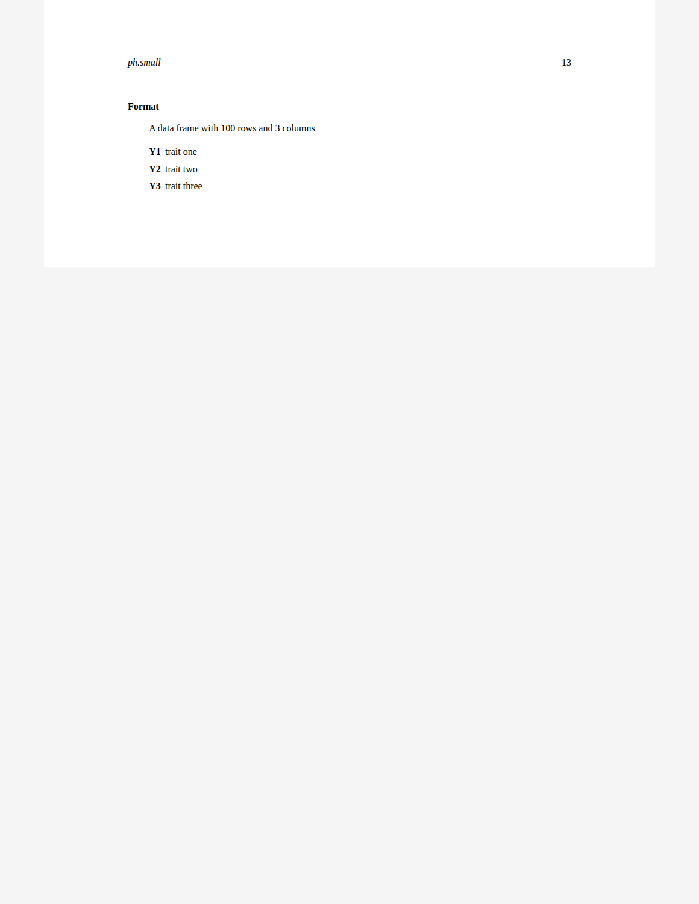ph.small 13
Format
A data frame with 100 rows and 3 columns
Y1
trait one
Y2
trait two
Y3
trait three